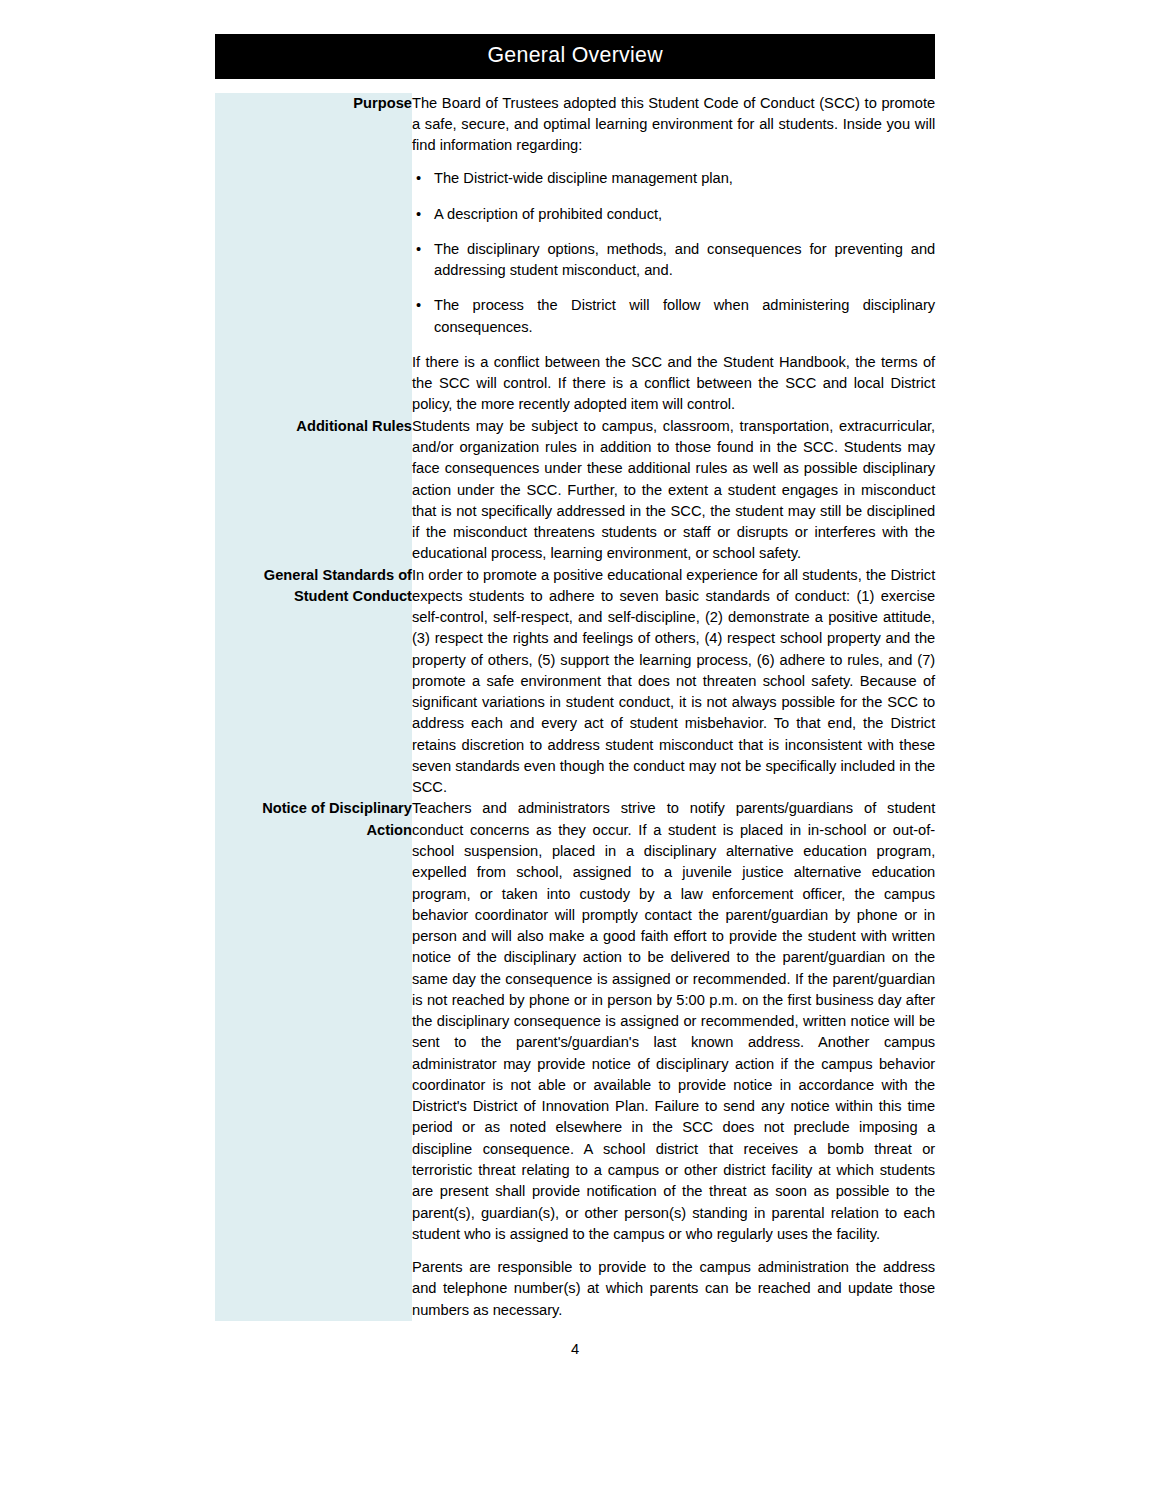General Overview
| Purpose | The Board of Trustees adopted this Student Code of Conduct (SCC) to promote a safe, secure, and optimal learning environment for all students. Inside you will find information regarding: The District-wide discipline management plan, A description of prohibited conduct, The disciplinary options, methods, and consequences for preventing and addressing student misconduct, and. The process the District will follow when administering disciplinary consequences. If there is a conflict between the SCC and the Student Handbook, the terms of the SCC will control. If there is a conflict between the SCC and local District policy, the more recently adopted item will control. |
| Additional Rules | Students may be subject to campus, classroom, transportation, extracurricular, and/or organization rules in addition to those found in the SCC. Students may face consequences under these additional rules as well as possible disciplinary action under the SCC. Further, to the extent a student engages in misconduct that is not specifically addressed in the SCC, the student may still be disciplined if the misconduct threatens students or staff or disrupts or interferes with the educational process, learning environment, or school safety. |
| General Standards of Student Conduct | In order to promote a positive educational experience for all students, the District expects students to adhere to seven basic standards of conduct: (1) exercise self-control, self-respect, and self-discipline, (2) demonstrate a positive attitude, (3) respect the rights and feelings of others, (4) respect school property and the property of others, (5) support the learning process, (6) adhere to rules, and (7) promote a safe environment that does not threaten school safety. Because of significant variations in student conduct, it is not always possible for the SCC to address each and every act of student misbehavior. To that end, the District retains discretion to address student misconduct that is inconsistent with these seven standards even though the conduct may not be specifically included in the SCC. |
| Notice of Disciplinary Action | Teachers and administrators strive to notify parents/guardians of student conduct concerns as they occur. If a student is placed in in-school or out-of-school suspension, placed in a disciplinary alternative education program, expelled from school, assigned to a juvenile justice alternative education program, or taken into custody by a law enforcement officer, the campus behavior coordinator will promptly contact the parent/guardian by phone or in person and will also make a good faith effort to provide the student with written notice of the disciplinary action to be delivered to the parent/guardian on the same day the consequence is assigned or recommended. If the parent/guardian is not reached by phone or in person by 5:00 p.m. on the first business day after the disciplinary consequence is assigned or recommended, written notice will be sent to the parent's/guardian's last known address. Another campus administrator may provide notice of disciplinary action if the campus behavior coordinator is not able or available to provide notice in accordance with the District's District of Innovation Plan. Failure to send any notice within this time period or as noted elsewhere in the SCC does not preclude imposing a discipline consequence. A school district that receives a bomb threat or terroristic threat relating to a campus or other district facility at which students are present shall provide notification of the threat as soon as possible to the parent(s), guardian(s), or other person(s) standing in parental relation to each student who is assigned to the campus or who regularly uses the facility. Parents are responsible to provide to the campus administration the address and telephone number(s) at which parents can be reached and update those numbers as necessary. |
4